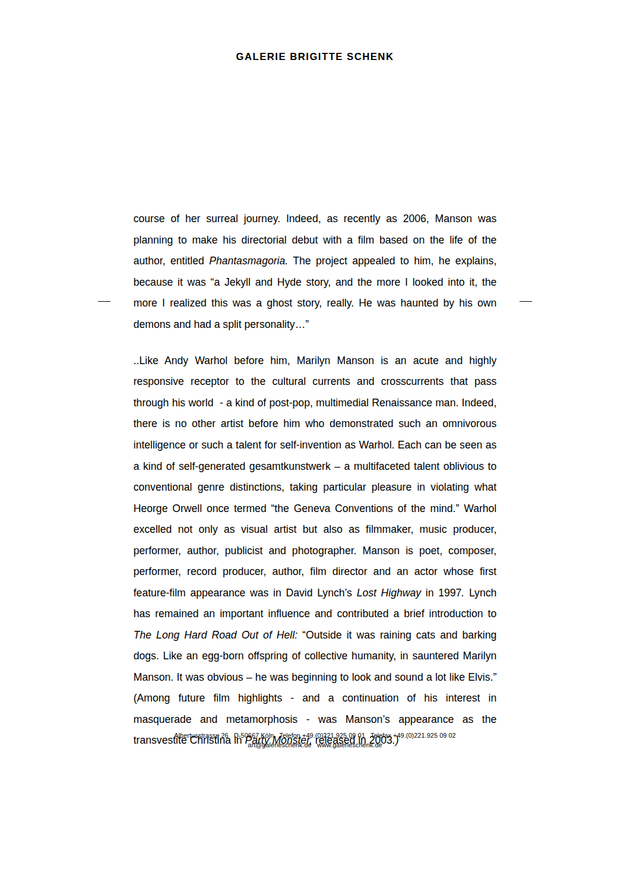GALERIE BRIGITTE SCHENK
course of her surreal journey. Indeed, as recently as 2006, Manson was planning to make his directorial debut with a film based on the life of the author, entitled Phantasmagoria. The project appealed to him, he explains, because it was “a Jekyll and Hyde story, and the more I looked into it, the more I realized this was a ghost story, really. He was haunted by his own demons and had a split personality…”
..Like Andy Warhol before him, Marilyn Manson is an acute and highly responsive receptor to the cultural currents and crosscurrents that pass through his world - a kind of post-pop, multimedial Renaissance man. Indeed, there is no other artist before him who demonstrated such an omnivorous intelligence or such a talent for self-invention as Warhol. Each can be seen as a kind of self-generated gesamtkunstwerk – a multifaceted talent oblivious to conventional genre distinctions, taking particular pleasure in violating what Heorge Orwell once termed “the Geneva Conventions of the mind.” Warhol excelled not only as visual artist but also as filmmaker, music producer, performer, author, publicist and photographer. Manson is poet, composer, performer, record producer, author, film director and an actor whose first feature-film appearance was in David Lynch’s Lost Highway in 1997. Lynch has remained an important influence and contributed a brief introduction to The Long Hard Road Out of Hell: “Outside it was raining cats and barking dogs. Like an egg-born offspring of collective humanity, in sauntered Marilyn Manson. It was obvious – he was beginning to look and sound a lot like Elvis.” (Among future film highlights - and a continuation of his interest in masquerade and metamorphosis - was Manson’s appearance as the transvestite Christina in Party Monster, released in 2003.)
Albertusstrasse 26 D-50667 Köln Telefon +49.(0)221.925 09 01 Telefax +49.(0)221.925 09 02 art@galerieschenk.de www.galerieschenk.de